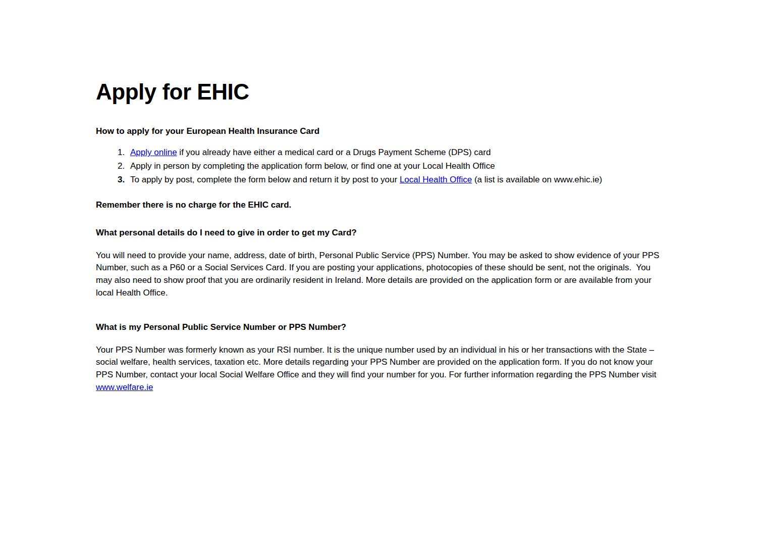Apply for EHIC
How to apply for your European Health Insurance Card
Apply online if you already have either a medical card or a Drugs Payment Scheme (DPS) card
Apply in person by completing the application form below, or find one at your Local Health Office
To apply by post, complete the form below and return it by post to your Local Health Office (a list is available on www.ehic.ie)
Remember there is no charge for the EHIC card.
What personal details do I need to give in order to get my Card?
You will need to provide your name, address, date of birth, Personal Public Service (PPS) Number. You may be asked to show evidence of your PPS Number, such as a P60 or a Social Services Card. If you are posting your applications, photocopies of these should be sent, not the originals. You may also need to show proof that you are ordinarily resident in Ireland. More details are provided on the application form or are available from your local Health Office.
What is my Personal Public Service Number or PPS Number?
Your PPS Number was formerly known as your RSI number. It is the unique number used by an individual in his or her transactions with the State – social welfare, health services, taxation etc. More details regarding your PPS Number are provided on the application form. If you do not know your PPS Number, contact your local Social Welfare Office and they will find your number for you. For further information regarding the PPS Number visit www.welfare.ie